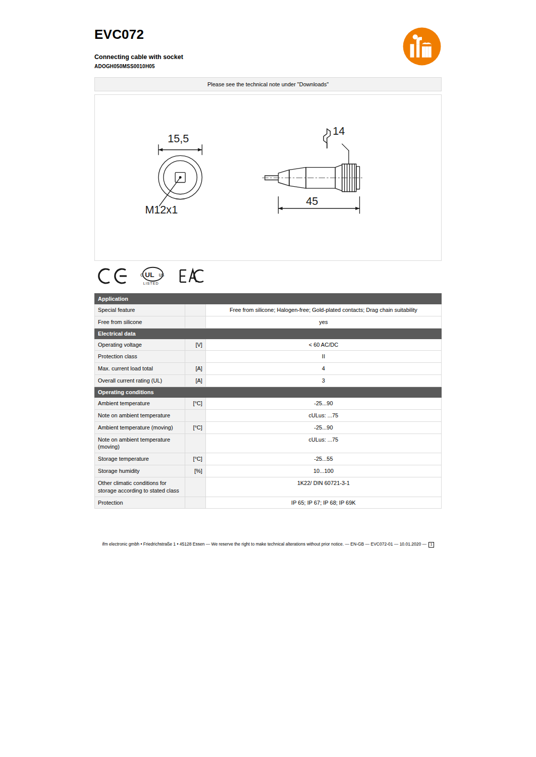EVC072
Connecting cable with socket
ADOGH050MSS0010H05
Please see the technical note under "Downloads"
15,5 M12x1 45 14
c UL us LISTED
| Application |
| --- |
| Special feature | | Free from silicone; Halogen-free; Gold-plated contacts; Drag chain suitability |
| Free from silicone | | yes |
| Electrical data |
| Operating voltage | [V] | < 60 AC/DC |
| Protection class | | II |
| Max. current load total | [A] | 4 |
| Overall current rating (UL) | [A] | 3 |
| Operating conditions |
| Ambient temperature | [°C] | -25...90 |
| Note on ambient temperature | | cULus: ...75 |
| Ambient temperature (moving) | [°C] | -25...90 |
| Note on ambient temperature (moving) | | cULus: ...75 |
| Storage temperature | [°C] | -25...55 |
| Storage humidity | [%] | 10...100 |
| Other climatic conditions for storage according to stated class | | 1K22/ DIN 60721-3-1 |
| Protection | | IP 65; IP 67; IP 68; IP 69K |
ifm electronic gmbh • Friedrichstraße 1 • 45128 Essen — We reserve the right to make technical alterations without prior notice. — EN-GB — EVC072-01 — 10.01.2020 — 1